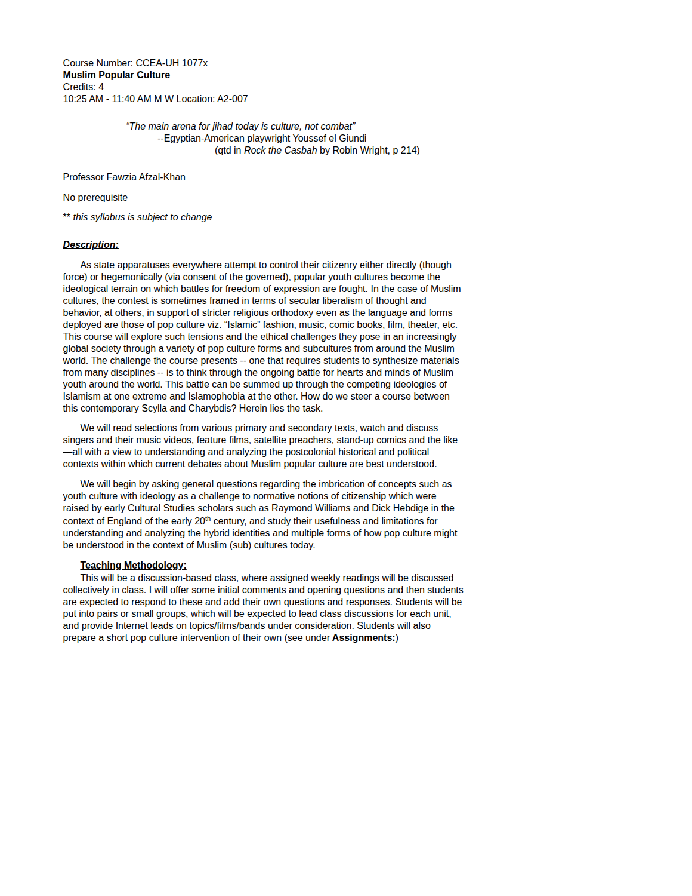Course Number: CCEA-UH 1077x
Muslim Popular Culture
Credits: 4
10:25 AM - 11:40 AM M W Location: A2-007
“The main arena for jihad today is culture, not combat”
--Egyptian-American playwright Youssef el Giundi
(qtd in Rock the Casbah by Robin Wright, p 214)
Professor Fawzia Afzal-Khan
No prerequisite
** this syllabus is subject to change
Description:
As state apparatuses everywhere attempt to control their citizenry either directly (though force) or hegemonically (via consent of the governed), popular youth cultures become the ideological terrain on which battles for freedom of expression are fought. In the case of Muslim cultures, the contest is sometimes framed in terms of secular liberalism of thought and behavior, at others, in support of stricter religious orthodoxy even as the language and forms deployed are those of pop culture viz. “Islamic” fashion, music, comic books, film, theater, etc. This course will explore such tensions and the ethical challenges they pose in an increasingly global society through a variety of pop culture forms and subcultures from around the Muslim world. The challenge the course presents -- one that requires students to synthesize materials from many disciplines -- is to think through the ongoing battle for hearts and minds of Muslim youth around the world. This battle can be summed up through the competing ideologies of Islamism at one extreme and Islamophobia at the other. How do we steer a course between this contemporary Scylla and Charybdis? Herein lies the task.
We will read selections from various primary and secondary texts, watch and discuss singers and their music videos, feature films, satellite preachers, stand-up comics and the like—all with a view to understanding and analyzing the postcolonial historical and political contexts within which current debates about Muslim popular culture are best understood.
We will begin by asking general questions regarding the imbrication of concepts such as youth culture with ideology as a challenge to normative notions of citizenship which were raised by early Cultural Studies scholars such as Raymond Williams and Dick Hebdige in the context of England of the early 20th century, and study their usefulness and limitations for understanding and analyzing the hybrid identities and multiple forms of how pop culture might be understood in the context of Muslim (sub) cultures today.
Teaching Methodology:
This will be a discussion-based class, where assigned weekly readings will be discussed collectively in class. I will offer some initial comments and opening questions and then students are expected to respond to these and add their own questions and responses. Students will be put into pairs or small groups, which will be expected to lead class discussions for each unit, and provide Internet leads on topics/films/bands under consideration. Students will also prepare a short pop culture intervention of their own (see under Assignments:)